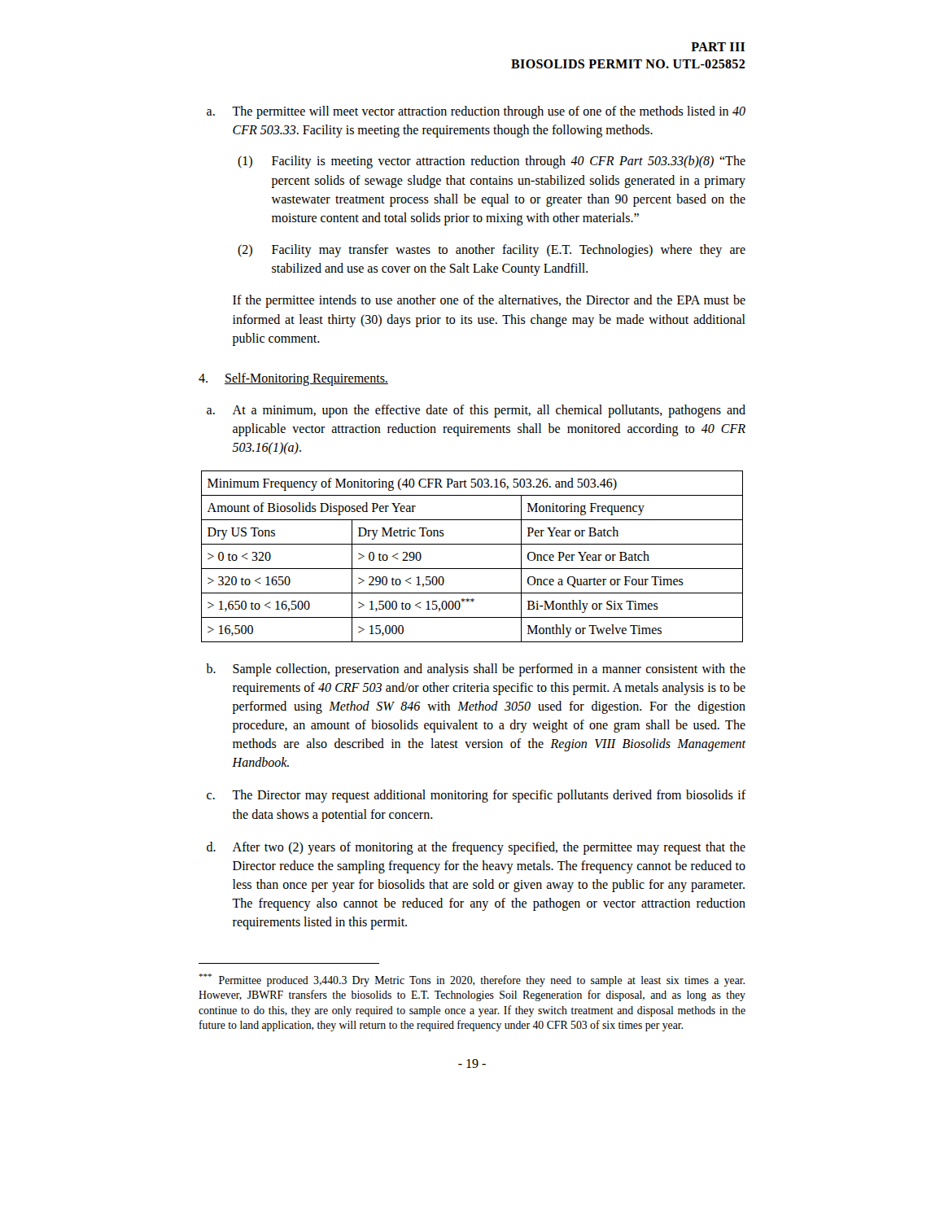PART III BIOSOLIDS PERMIT NO. UTL-025852
a.
The permittee will meet vector attraction reduction through use of one of the methods listed in 40 CFR 503.33. Facility is meeting the requirements though the following methods.
(1) Facility is meeting vector attraction reduction through 40 CFR Part 503.33(b)(8) “The percent solids of sewage sludge that contains un-stabilized solids generated in a primary wastewater treatment process shall be equal to or greater than 90 percent based on the moisture content and total solids prior to mixing with other materials.”
(2) Facility may transfer wastes to another facility (E.T. Technologies) where they are stabilized and use as cover on the Salt Lake County Landfill.
If the permittee intends to use another one of the alternatives, the Director and the EPA must be informed at least thirty (30) days prior to its use. This change may be made without additional public comment.
4. Self-Monitoring Requirements.
a. At a minimum, upon the effective date of this permit, all chemical pollutants, pathogens and applicable vector attraction reduction requirements shall be monitored according to 40 CFR 503.16(1)(a).
Minimum Frequency of Monitoring (40 CFR Part 503.16, 503.26. and 503.46)
| Amount of Biosolids Disposed Per Year | Monitoring Frequency |
| Dry US Tons | Dry Metric Tons | Per Year or Batch |
| > 0 to < 320 | > 0 to < 290 | Once Per Year or Batch |
| > 320 to < 1650 | > 290 to < 1,500 | Once a Quarter or Four Times |
| > 1,650 to < 16,500 | > 1,500 to < 15,000 *** | Bi-Monthly or Six Times |
| > 16,500 | > 15,000 | Monthly or Twelve Times |
b. Sample collection, preservation and analysis shall be performed in a manner consistent with the requirements of 40 CRF 503 and/or other criteria specific to this permit. A metals analysis is to be performed using Method SW 846 with Method 3050 used for digestion. For the digestion procedure, an amount of biosolids equivalent to a dry weight of one gram shall be used. The methods are also described in the latest version of the Region VIII Biosolids Management Handbook.
c. The Director may request additional monitoring for specific pollutants derived from biosolids if the data shows a potential for concern.
d. After two (2) years of monitoring at the frequency specified, the permittee may request that the Director reduce the sampling frequency for the heavy metals. The frequency cannot be reduced to less than once per year for biosolids that are sold or given away to the public for any parameter. The frequency also cannot be reduced for any of the pathogen or vector attraction reduction requirements listed in this permit.
*** Permittee produced 3,440.3 Dry Metric Tons in 2020, therefore they need to sample at least six times a year. However, JBWRF transfers the biosolids to E.T. Technologies Soil Regeneration for disposal, and as long as they continue to do this, they are only required to sample once a year. If they switch treatment and disposal methods in the future to land application, they will return to the required frequency under 40 CFR 503 of six times per year.
- 19 -